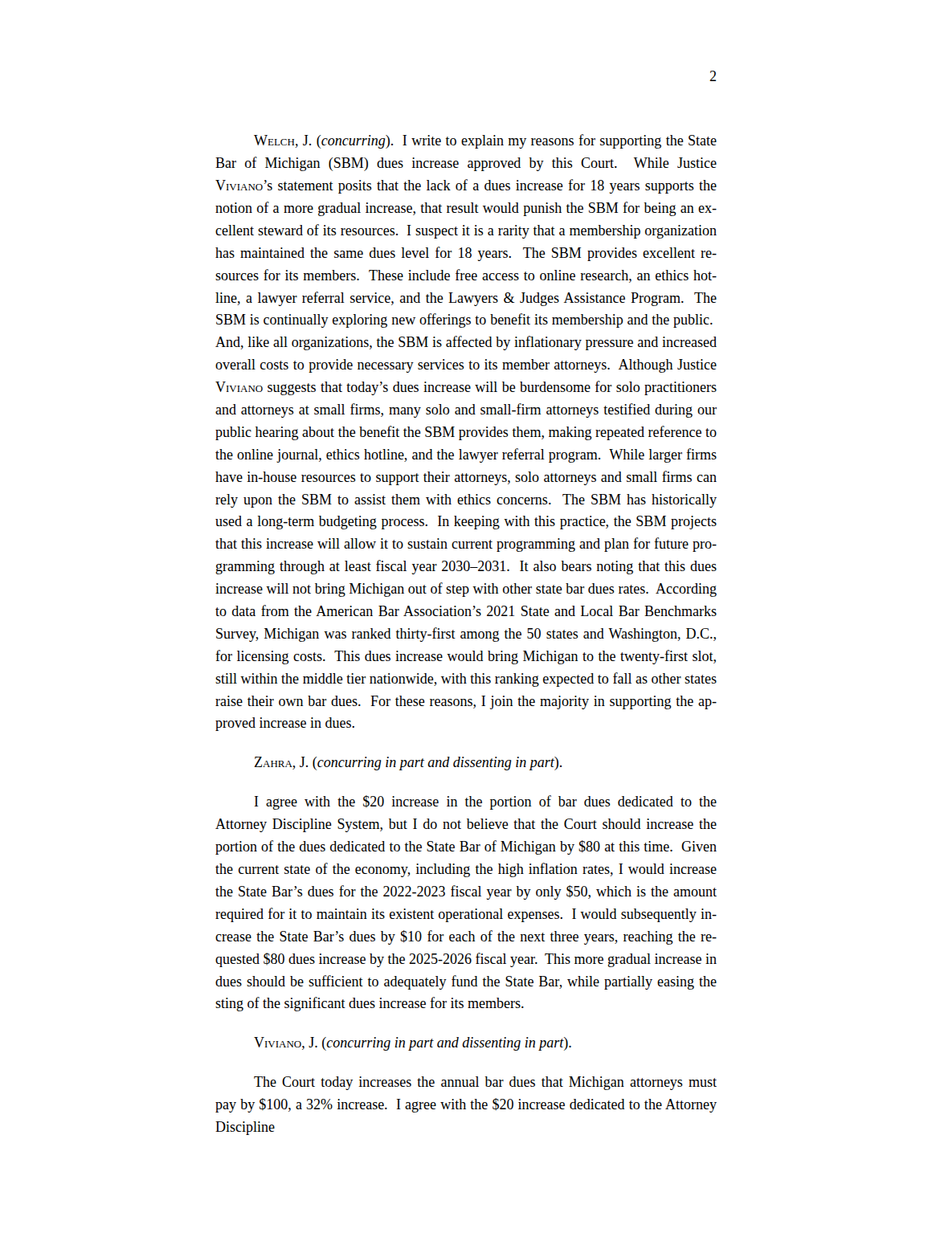2
Welch, J. (concurring). I write to explain my reasons for supporting the State Bar of Michigan (SBM) dues increase approved by this Court. While Justice Viviano’s statement posits that the lack of a dues increase for 18 years supports the notion of a more gradual increase, that result would punish the SBM for being an excellent steward of its resources. I suspect it is a rarity that a membership organization has maintained the same dues level for 18 years. The SBM provides excellent resources for its members. These include free access to online research, an ethics hotline, a lawyer referral service, and the Lawyers & Judges Assistance Program. The SBM is continually exploring new offerings to benefit its membership and the public. And, like all organizations, the SBM is affected by inflationary pressure and increased overall costs to provide necessary services to its member attorneys. Although Justice Viviano suggests that today’s dues increase will be burdensome for solo practitioners and attorneys at small firms, many solo and small-firm attorneys testified during our public hearing about the benefit the SBM provides them, making repeated reference to the online journal, ethics hotline, and the lawyer referral program. While larger firms have in-house resources to support their attorneys, solo attorneys and small firms can rely upon the SBM to assist them with ethics concerns. The SBM has historically used a long-term budgeting process. In keeping with this practice, the SBM projects that this increase will allow it to sustain current programming and plan for future programming through at least fiscal year 2030–2031. It also bears noting that this dues increase will not bring Michigan out of step with other state bar dues rates. According to data from the American Bar Association’s 2021 State and Local Bar Benchmarks Survey, Michigan was ranked thirty-first among the 50 states and Washington, D.C., for licensing costs. This dues increase would bring Michigan to the twenty-first slot, still within the middle tier nationwide, with this ranking expected to fall as other states raise their own bar dues. For these reasons, I join the majority in supporting the approved increase in dues.
Zahra, J. (concurring in part and dissenting in part).
I agree with the $20 increase in the portion of bar dues dedicated to the Attorney Discipline System, but I do not believe that the Court should increase the portion of the dues dedicated to the State Bar of Michigan by $80 at this time. Given the current state of the economy, including the high inflation rates, I would increase the State Bar’s dues for the 2022-2023 fiscal year by only $50, which is the amount required for it to maintain its existent operational expenses. I would subsequently increase the State Bar’s dues by $10 for each of the next three years, reaching the requested $80 dues increase by the 2025-2026 fiscal year. This more gradual increase in dues should be sufficient to adequately fund the State Bar, while partially easing the sting of the significant dues increase for its members.
Viviano, J. (concurring in part and dissenting in part).
The Court today increases the annual bar dues that Michigan attorneys must pay by $100, a 32% increase. I agree with the $20 increase dedicated to the Attorney Discipline